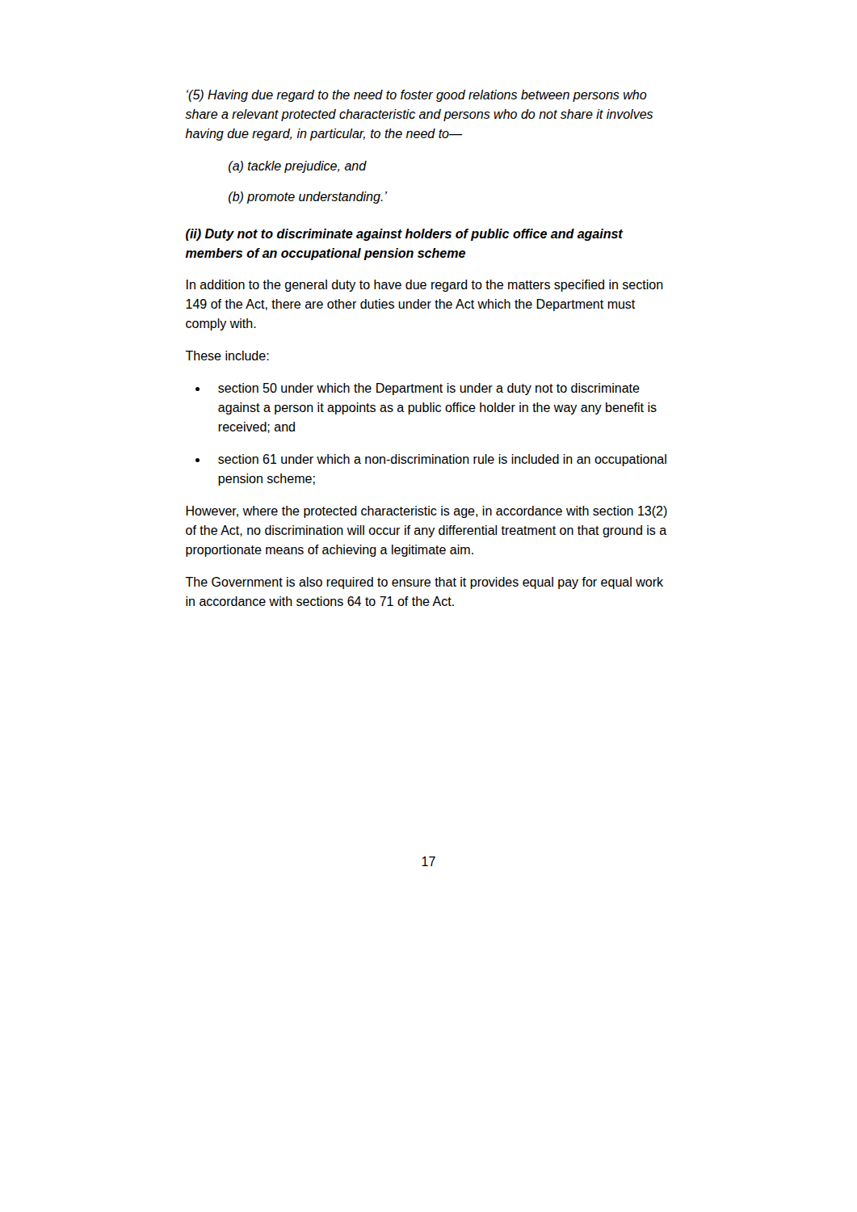‘(5) Having due regard to the need to foster good relations between persons who share a relevant protected characteristic and persons who do not share it involves having due regard, in particular, to the need to—
(a) tackle prejudice, and
(b) promote understanding.’
(ii) Duty not to discriminate against holders of public office and against members of an occupational pension scheme
In addition to the general duty to have due regard to the matters specified in section 149 of the Act, there are other duties under the Act which the Department must comply with.
These include:
section 50 under which the Department is under a duty not to discriminate against a person it appoints as a public office holder in the way any benefit is received; and
section 61 under which a non-discrimination rule is included in an occupational pension scheme;
However, where the protected characteristic is age, in accordance with section 13(2) of the Act, no discrimination will occur if any differential treatment on that ground is a proportionate means of achieving a legitimate aim.
The Government is also required to ensure that it provides equal pay for equal work in accordance with sections 64 to 71 of the Act.
17